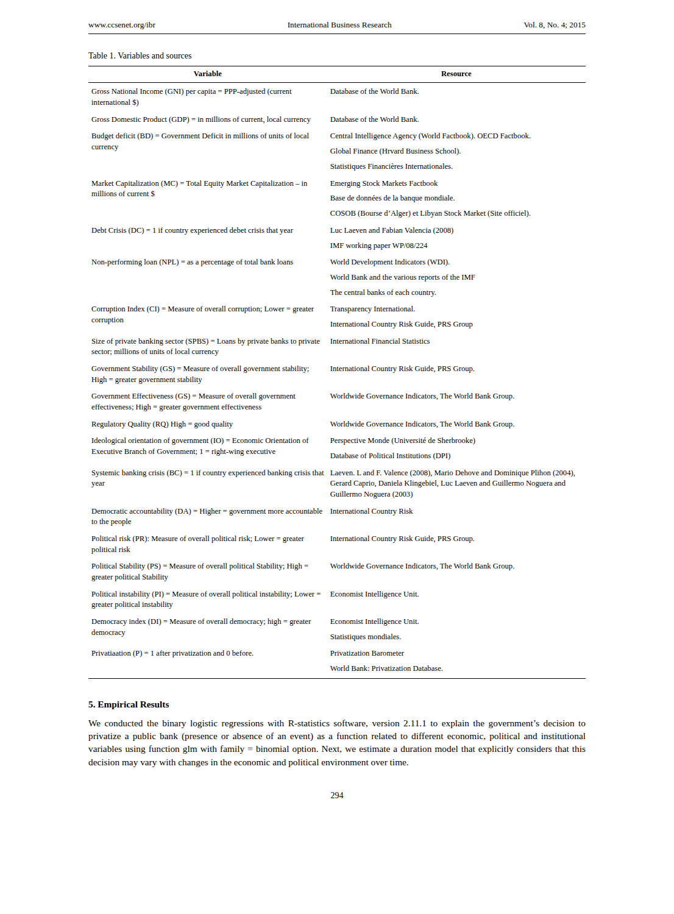www.ccsenet.org/ibr International Business Research Vol. 8, No. 4; 2015
Table 1. Variables and sources
| Variable | Resource |
| --- | --- |
| Gross National Income (GNI) per capita = PPP-adjusted (current international $) | Database of the World Bank. |
| Gross Domestic Product (GDP) = in millions of current, local currency | Database of the World Bank. |
| Budget deficit (BD) = Government Deficit in millions of units of local currency | Central Intelligence Agency (World Factbook). OECD Factbook. |
| Global Finance (Hrvard Business School). |
| Statistiques Financières Internationales. |
| Market Capitalization (MC) = Total Equity Market Capitalization – in millions of current $ | Emerging Stock Markets Factbook |
| Base de données de la banque mondiale. |
| COSOB (Bourse d’Alger) et Libyan Stock Market (Site officiel). |
| Debt Crisis (DC) = 1 if country experienced debet crisis that year | Luc Laeven and Fabian Valencia (2008) |
| IMF working paper WP/08/224 |
| Non-performing loan (NPL) = as a percentage of total bank loans | World Development Indicators (WDI). |
| World Bank and the various reports of the IMF |
| The central banks of each country. |
| Corruption Index (CI) = Measure of overall corruption; Lower = greater corruption | Transparency International. |
| International Country Risk Guide, PRS Group |
| Size of private banking sector (SPBS) = Loans by private banks to private sector; millions of units of local currency | International Financial Statistics |
| Government Stability (GS) = Measure of overall government stability; High = greater government stability | International Country Risk Guide, PRS Group. |
| Government Effectiveness (GS) = Measure of overall government effectiveness; High = greater government effectiveness | Worldwide Governance Indicators, The World Bank Group. |
| Regulatory Quality (RQ) High = good quality | Worldwide Governance Indicators, The World Bank Group. |
| Ideological orientation of government (IO) = Economic Orientation of Executive Branch of Government; 1 = right-wing executive | Perspective Monde (Université de Sherbrooke) |
| Database of Political Institutions (DPI) |
| Systemic banking crisis (BC) = 1 if country experienced banking crisis that year | Laeven. L and F. Valence (2008), Mario Dehove and Dominique Plihon (2004), Gerard Caprio, Daniela Klingebiel, Luc Laeven and Guillermo Noguera and Guillermo Noguera (2003) |
| Democratic accountability (DA) = Higher = government more accountable to the people | International Country Risk |
| Political risk (PR): Measure of overall political risk; Lower = greater political risk | International Country Risk Guide, PRS Group. |
| Political Stability (PS) = Measure of overall political Stability; High = greater political Stability | Worldwide Governance Indicators, The World Bank Group. |
| Political instability (PI) = Measure of overall political instability; Lower = greater political instability | Economist Intelligence Unit. |
| Democracy index (DI) = Measure of overall democracy; high = greater democracy | Economist Intelligence Unit. |
| Statistiques mondiales. |
| Privatiaation (P) = 1 after privatization and 0 before. | Privatization Barometer |
| World Bank: Privatization Database. |
5. Empirical Results
We conducted the binary logistic regressions with R-statistics software, version 2.11.1 to explain the government’s decision to privatize a public bank (presence or absence of an event) as a function related to different economic, political and institutional variables using function glm with family = binomial option. Next, we estimate a duration model that explicitly considers that this decision may vary with changes in the economic and political environment over time.
294